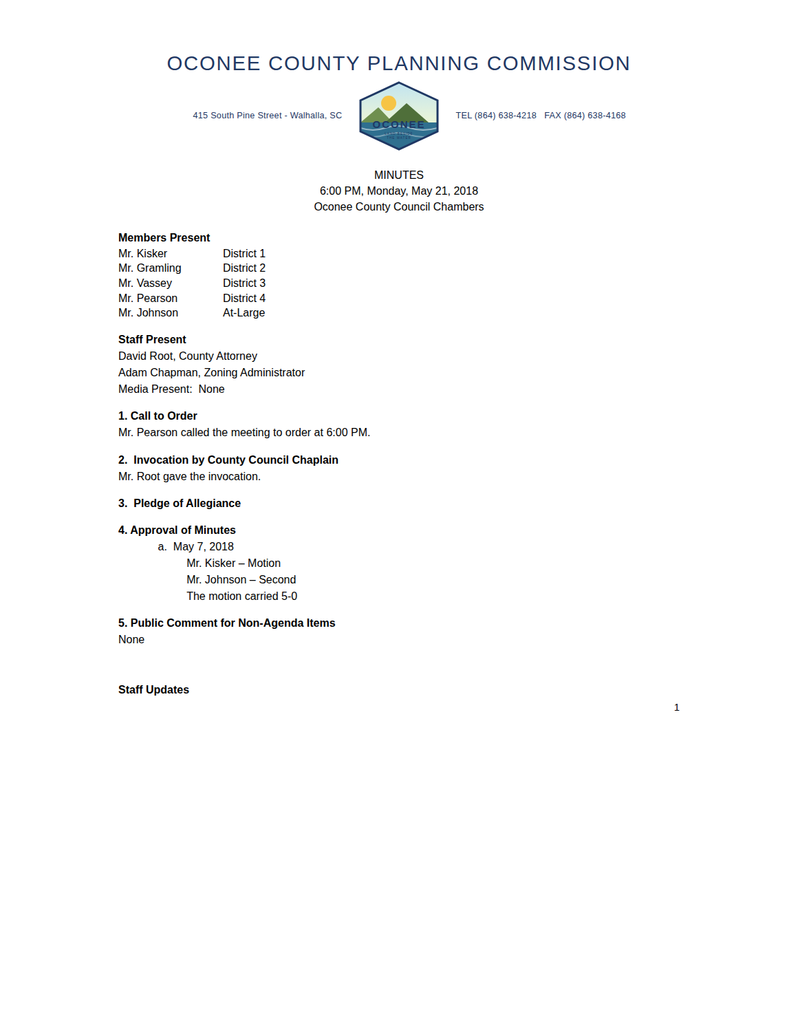OCONEE COUNTY PLANNING COMMISSION
415 South Pine Street - Walhalla, SC
OCONEE LAND BESIDE THE WATER
TEL (864) 638-4218 FAX (864) 638-4168
MINUTES
6:00 PM, Monday, May 21, 2018
Oconee County Council Chambers
Members Present
Mr. Kisker District 1
Mr. Gramling District 2
Mr. Vassey District 3
Mr. Pearson District 4
Mr. Johnson At-Large
Staff Present
David Root, County Attorney
Adam Chapman, Zoning Administrator
Media Present: None
1. Call to Order
Mr. Pearson called the meeting to order at 6:00 PM.
2. Invocation by County Council Chaplain
Mr. Root gave the invocation.
3. Pledge of Allegiance
4. Approval of Minutes
a. May 7, 2018
Mr. Kisker – Motion
Mr. Johnson – Second
The motion carried 5-0
5. Public Comment for Non-Agenda Items
None
Staff Updates
1